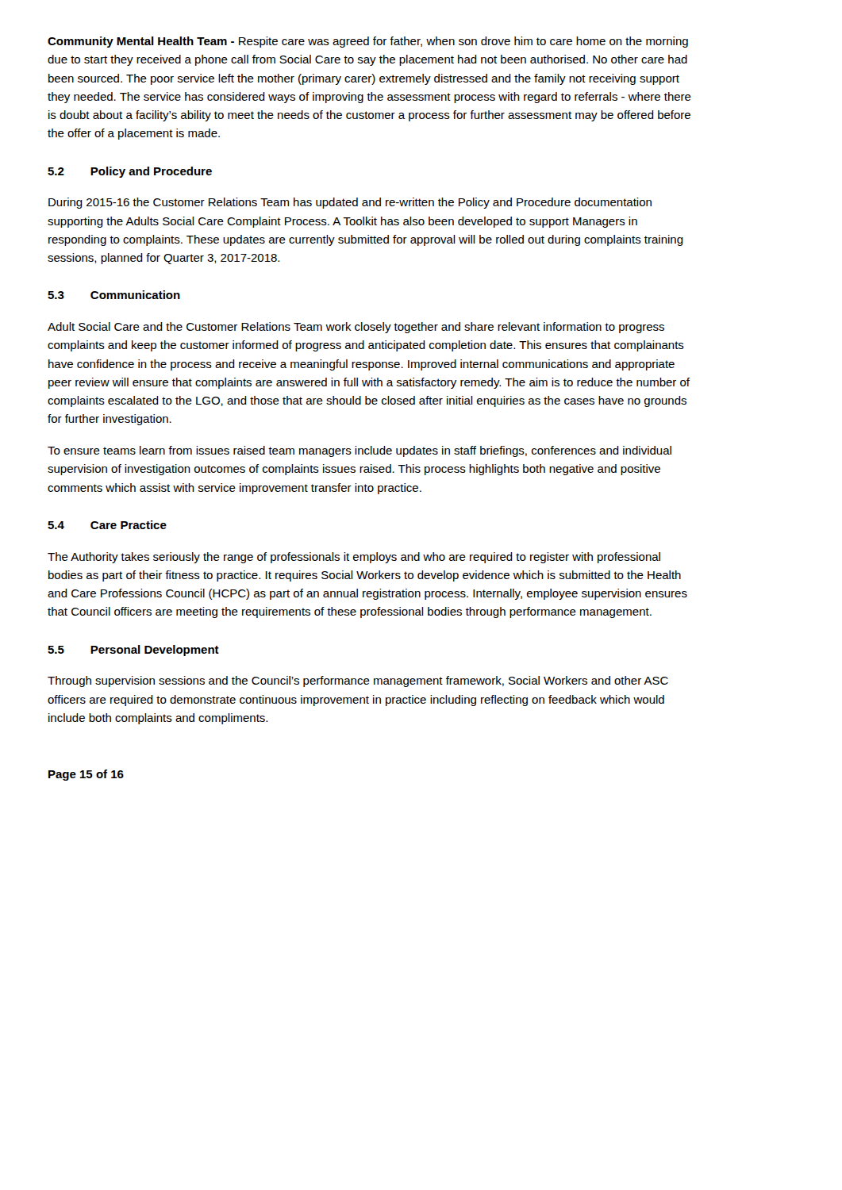Community Mental Health Team - Respite care was agreed for father, when son drove him to care home on the morning due to start they received a phone call from Social Care to say the placement had not been authorised. No other care had been sourced. The poor service left the mother (primary carer) extremely distressed and the family not receiving support they needed. The service has considered ways of improving the assessment process with regard to referrals - where there is doubt about a facility’s ability to meet the needs of the customer a process for further assessment may be offered before the offer of a placement is made.
5.2 Policy and Procedure
During 2015-16 the Customer Relations Team has updated and re-written the Policy and Procedure documentation supporting the Adults Social Care Complaint Process. A Toolkit has also been developed to support Managers in responding to complaints. These updates are currently submitted for approval will be rolled out during complaints training sessions, planned for Quarter 3, 2017-2018.
5.3 Communication
Adult Social Care and the Customer Relations Team work closely together and share relevant information to progress complaints and keep the customer informed of progress and anticipated completion date. This ensures that complainants have confidence in the process and receive a meaningful response. Improved internal communications and appropriate peer review will ensure that complaints are answered in full with a satisfactory remedy. The aim is to reduce the number of complaints escalated to the LGO, and those that are should be closed after initial enquiries as the cases have no grounds for further investigation.
To ensure teams learn from issues raised team managers include updates in staff briefings, conferences and individual supervision of investigation outcomes of complaints issues raised. This process highlights both negative and positive comments which assist with service improvement transfer into practice.
5.4 Care Practice
The Authority takes seriously the range of professionals it employs and who are required to register with professional bodies as part of their fitness to practice. It requires Social Workers to develop evidence which is submitted to the Health and Care Professions Council (HCPC) as part of an annual registration process. Internally, employee supervision ensures that Council officers are meeting the requirements of these professional bodies through performance management.
5.5 Personal Development
Through supervision sessions and the Council’s performance management framework, Social Workers and other ASC officers are required to demonstrate continuous improvement in practice including reflecting on feedback which would include both complaints and compliments.
Page 15 of 16